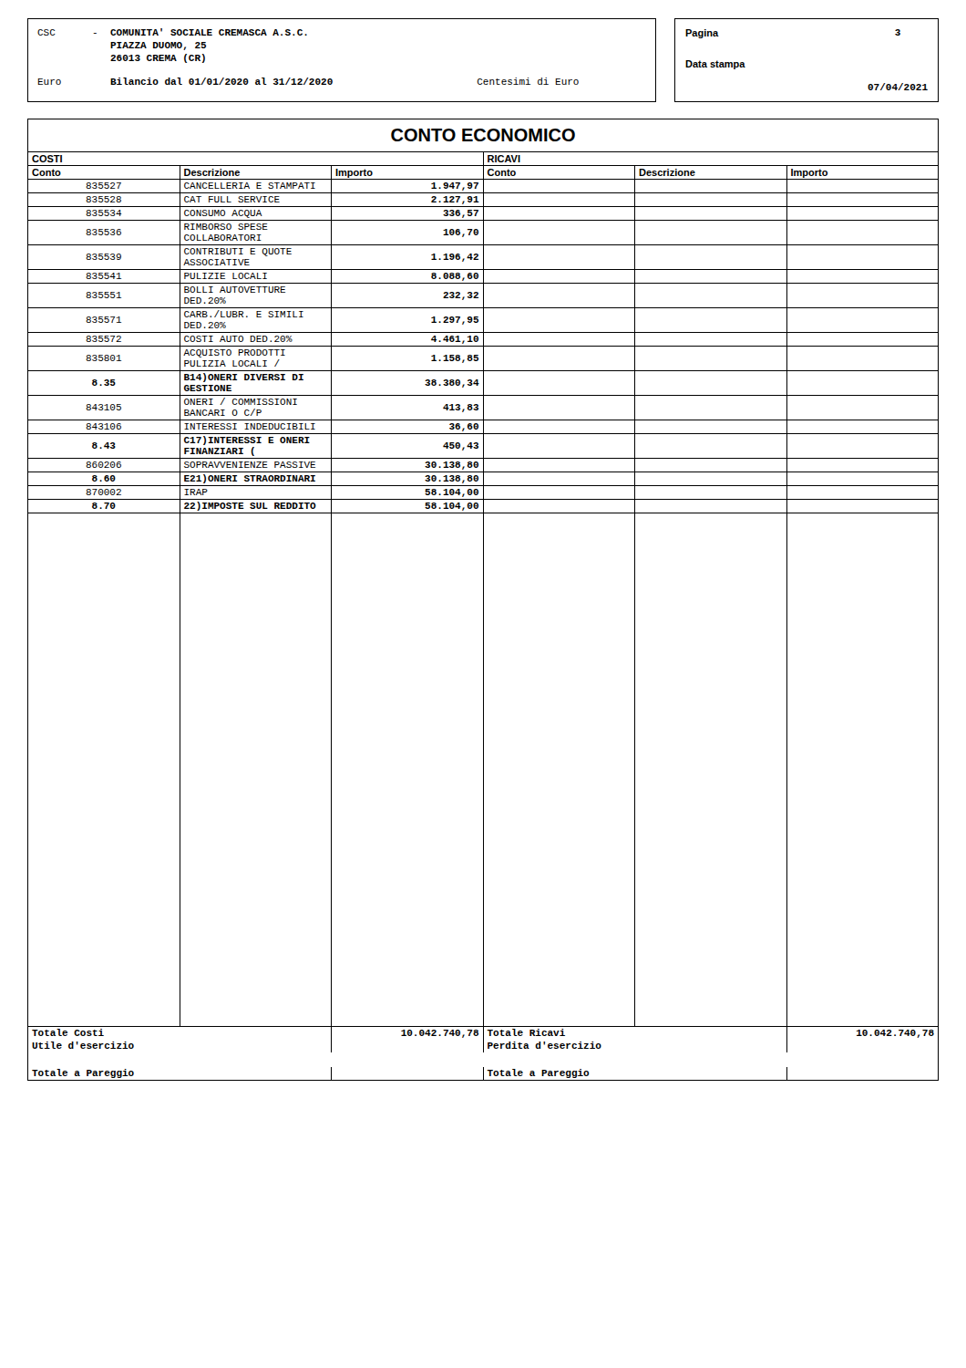| CSC | - | COMUNITA' SOCIALE CREMASCA A.S.C. | |
| | | PIAZZA DUOMO, 25 | |
| | | 26013 CREMA (CR) | |
| Euro | | Bilancio dal 01/01/2020 al 31/12/2020 | Centesimi di Euro |
| Pagina | 3 |
| Data stampa | |
| | 07/04/2021 |
CONTO ECONOMICO
| COSTI | RICAVI |
| --- | --- |
| Conto | Descrizione | Importo | Conto | Descrizione | Importo |
| 835527 | CANCELLERIA E STAMPATI | 1.947,97 | | | |
| 835528 | CAT FULL SERVICE | 2.127,91 | | | |
| 835534 | CONSUMO ACQUA | 336,57 | | | |
| 835536 | RIMBORSO SPESE COLLABORATORI | 106,70 | | | |
| 835539 | CONTRIBUTI E QUOTE ASSOCIATIVE | 1.196,42 | | | |
| 835541 | PULIZIE LOCALI | 8.088,60 | | | |
| 835551 | BOLLI AUTOVETTURE DED.20% | 232,32 | | | |
| 835571 | CARB./LUBR. E SIMILI DED.20% | 1.297,95 | | | |
| 835572 | COSTI AUTO DED.20% | 4.461,10 | | | |
| 835801 | ACQUISTO PRODOTTI PULIZIA LOCALI / | 1.158,85 | | | |
| 8.35 | B14)ONERI DIVERSI DI GESTIONE | 38.380,34 | | | |
| 843105 | ONERI / COMMISSIONI BANCARI O C/P | 413,83 | | | |
| 843106 | INTERESSI INDEDUCIBILI | 36,60 | | | |
| 8.43 | C17)INTERESSI E ONERI FINANZIARI ( | 450,43 | | | |
| 860206 | SOPRAVVENIENZE PASSIVE | 30.138,80 | | | |
| 8.60 | E21)ONERI STRAORDINARI | 30.138,80 | | | |
| 870002 | IRAP | 58.104,00 | | | |
| 8.70 | 22)IMPOSTE SUL REDDITO | 58.104,00 | | | |
| Totale Costi | 10.042.740,78 | Totale Ricavi | 10.042.740,78 |
| Utile d'esercizio | | Perdita d'esercizio | |
| Totale a Pareggio | | Totale a Pareggio | |